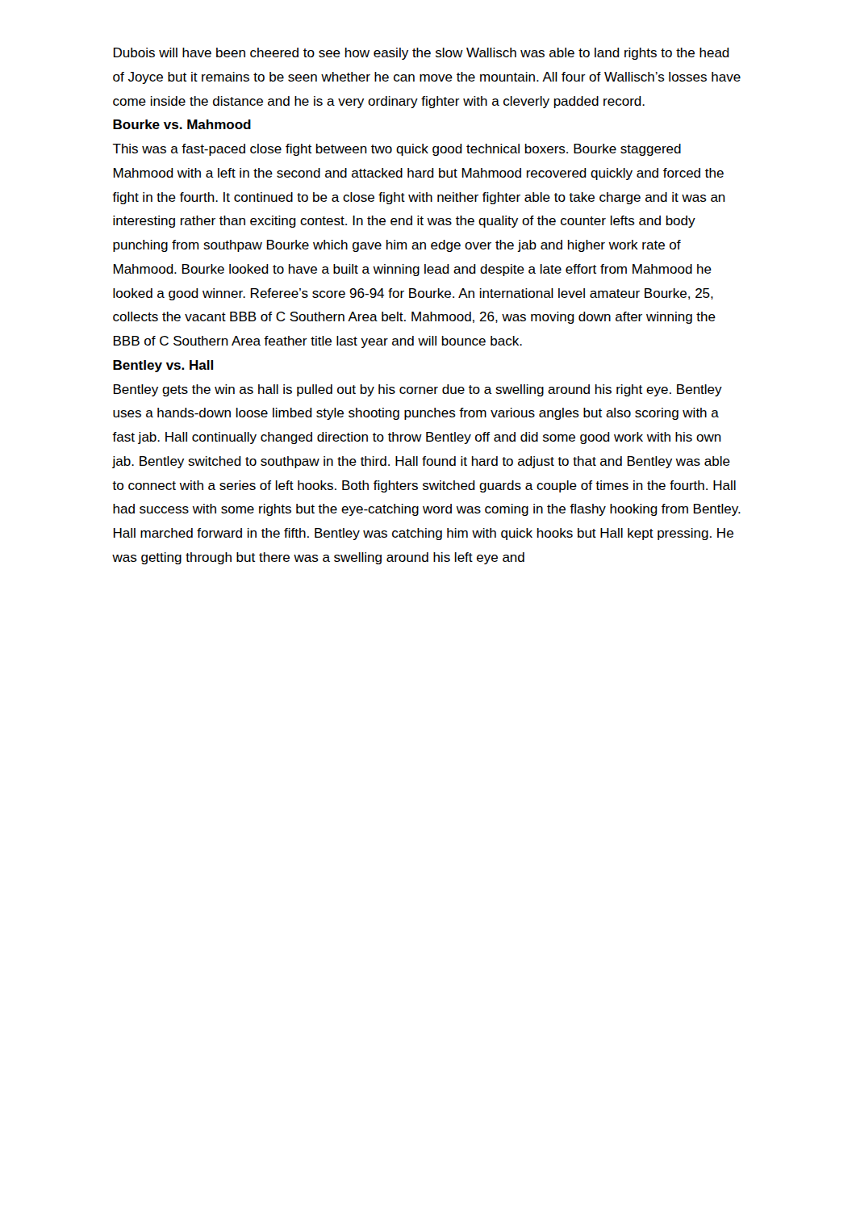Dubois will have been cheered to see how easily the slow Wallisch was able to land rights to the head of Joyce but it remains to be seen whether he can move the mountain. All four of Wallisch’s losses have come inside the distance and he is a very ordinary fighter with a cleverly padded record.
Bourke vs. Mahmood
This was a fast-paced close fight between two quick good technical boxers. Bourke staggered Mahmood with a left in the second and attacked hard but Mahmood recovered quickly and forced the fight in the fourth. It continued to be a close fight with neither fighter able to take charge and it was an interesting rather than exciting contest. In the end it was the quality of the counter lefts and body punching from southpaw Bourke which gave him an edge over the jab and higher work rate of Mahmood. Bourke looked to have a built a winning lead and despite a late effort from Mahmood he looked a good winner. Referee’s score 96-94 for Bourke. An international level amateur Bourke, 25, collects the vacant BBB of C Southern Area belt. Mahmood, 26, was moving down after winning the BBB of C Southern Area feather title last year and will bounce back.
Bentley vs. Hall
Bentley gets the win as hall is pulled out by his corner due to a swelling around his right eye. Bentley uses a hands-down loose limbed style shooting punches from various angles but also scoring with a fast jab. Hall continually changed direction to throw Bentley off and did some good work with his own jab. Bentley switched to southpaw in the third. Hall found it hard to adjust to that and Bentley was able to connect with a series of left hooks. Both fighters switched guards a couple of times in the fourth. Hall had success with some rights but the eye-catching word was coming in the flashy hooking from Bentley. Hall marched forward in the fifth. Bentley was catching him with quick hooks but Hall kept pressing. He was getting through but there was a swelling around his left eye and